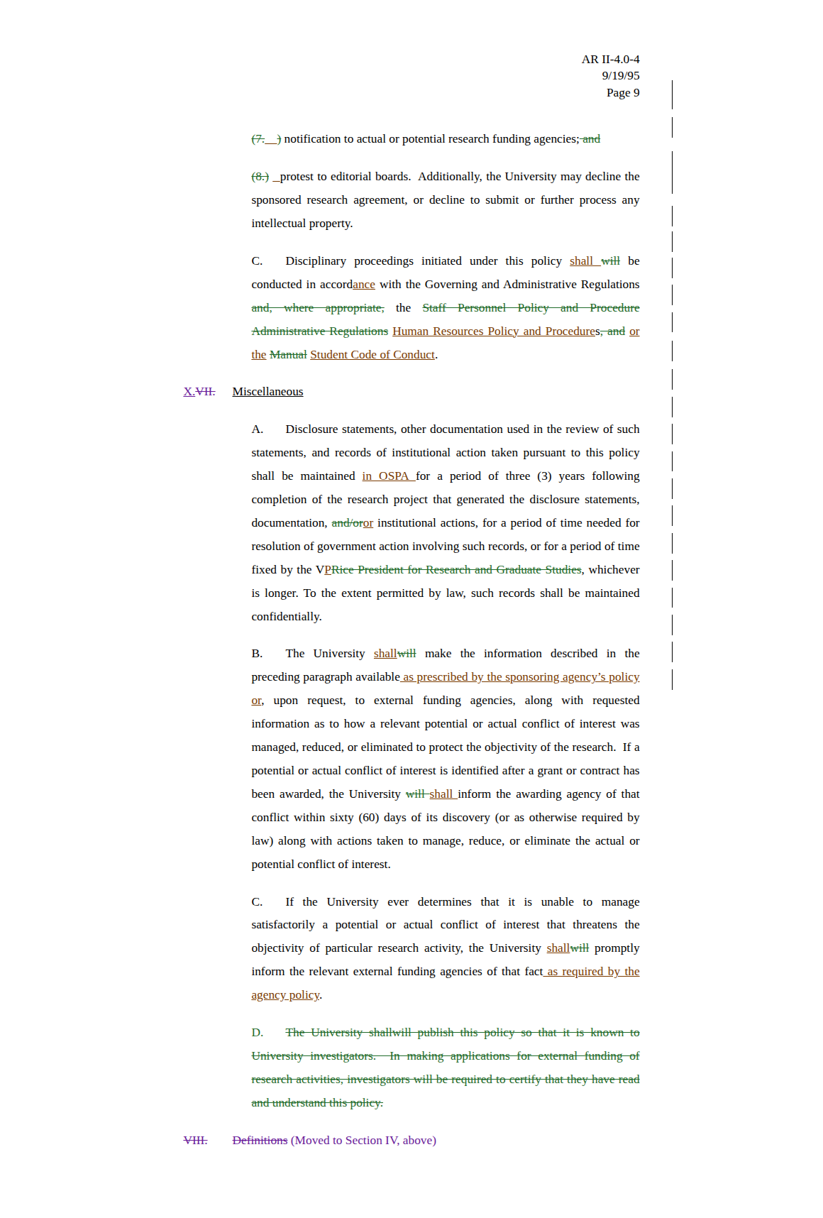AR II-4.0-4
9/19/95
Page 9
(7. ) notification to actual or potential research funding agencies; and
(8.) protest to editorial boards. Additionally, the University may decline the sponsored research agreement, or decline to submit or further process any intellectual property.
C. Disciplinary proceedings initiated under this policy shall will be conducted in accordance with the Governing and Administrative Regulations and, where appropriate, the Staff Personnel Policy and Procedure Administrative Regulations Human Resources Policy and Procedures, and or the Manual Student Code of Conduct.
X. VII. Miscellaneous
A. Disclosure statements, other documentation used in the review of such statements, and records of institutional action taken pursuant to this policy shall be maintained in OSPA for a period of three (3) years following completion of the research project that generated the disclosure statements, documentation, and/or or institutional actions, for a period of time needed for resolution of government action involving such records, or for a period of time fixed by the VPRice President for Research and Graduate Studies, whichever is longer. To the extent permitted by law, such records shall be maintained confidentially.
B. The University shall will make the information described in the preceding paragraph available as prescribed by the sponsoring agency’s policy or, upon request, to external funding agencies, along with requested information as to how a relevant potential or actual conflict of interest was managed, reduced, or eliminated to protect the objectivity of the research. If a potential or actual conflict of interest is identified after a grant or contract has been awarded, the University will shall inform the awarding agency of that conflict within sixty (60) days of its discovery (or as otherwise required by law) along with actions taken to manage, reduce, or eliminate the actual or potential conflict of interest.
C. If the University ever determines that it is unable to manage satisfactorily a potential or actual conflict of interest that threatens the objectivity of particular research activity, the University shall will promptly inform the relevant external funding agencies of that fact as required by the agency policy.
D. The University shallwill publish this policy so that it is known to University investigators. In making applications for external funding of research activities, investigators will be required to certify that they have read and understand this policy.
VIII. Definitions (Moved to Section IV, above)